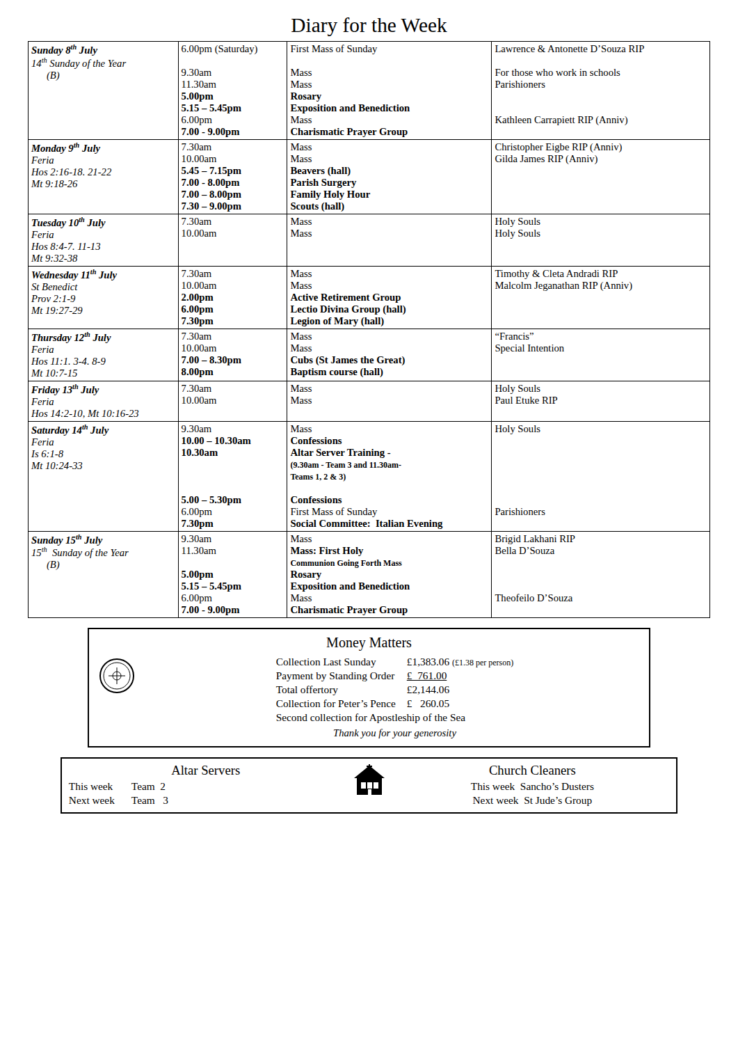Diary for the Week
| Sunday 8 th July 14 th Sunday of the Year (B) | 6.00pm (Saturday) 9.30am 11.30am 5.00pm 5.15 – 5.45pm 6.00pm 7.00 - 9.00pm | First Mass of Sunday Mass Mass Rosary Exposition and Benediction Mass Charismatic Prayer Group | Lawrence & Antonette D’Souza RIP For those who work in schools Parishioners Kathleen Carrapiett RIP (Anniv) |
| Monday 9 th July Feria Hos 2:16-18. 21-22 Mt 9:18-26 | 7.30am 10.00am 5.45 – 7.15pm 7.00 - 8.00pm 7.00 – 8.00pm 7.30 – 9.00pm | Mass Mass Beavers (hall) Parish Surgery Family Holy Hour Scouts (hall) | Christopher Eigbe RIP (Anniv) Gilda James RIP (Anniv) |
| Tuesday 10 th July Feria Hos 8:4-7. 11-13 Mt 9:32-38 | 7.30am 10.00am | Mass Mass | Holy Souls Holy Souls |
| Wednesday 11 th July St Benedict Prov 2:1-9 Mt 19:27-29 | 7.30am 10.00am 2.00pm 6.00pm 7.30pm | Mass Mass Active Retirement Group Lectio Divina Group (hall) Legion of Mary (hall) | Timothy & Cleta Andradi RIP Malcolm Jeganathan RIP (Anniv) |
| Thursday 12 th July Feria Hos 11:1. 3-4. 8-9 Mt 10:7-15 | 7.30am 10.00am 7.00 – 8.30pm 8.00pm | Mass Mass Cubs (St James the Great) Baptism course (hall) | “Francis” Special Intention |
| Friday 13 th July Feria Hos 14:2-10, Mt 10:16-23 | 7.30am 10.00am | Mass Mass | Holy Souls Paul Etuke RIP |
| Saturday 14 th July Feria Is 6:1-8 Mt 10:24-33 | 9.30am 10.00 – 10.30am 10.30am 5.00 – 5.30pm 6.00pm 7.30pm | Mass Confessions Altar Server Training - (9.30am - Team 3 and 11.30am- Teams 1, 2 & 3) Confessions First Mass of Sunday Social Committee: Italian Evening | Holy Souls Parishioners |
| Sunday 15 th July 15 th Sunday of the Year (B) | 9.30am 11.30am 5.00pm 5.15 – 5.45pm 6.00pm 7.00 - 9.00pm | Mass Mass: First Holy Communion Going Forth Mass Rosary Exposition and Benediction Mass Charismatic Prayer Group | Brigid Lakhani RIP Bella D’Souza Theofeilo D’Souza |
Money Matters
| Collection Last Sunday | £1,383.06 (£1.38 per person) |
| Payment by Standing Order | £ 761.00 |
| Total offertory | £2,144.06 |
| Collection for Peter’s Pence | £ 260.05 |
| Second collection for Apostleship of the Sea |
Thank you for your generosity
Altar Servers
This week Team 2
Next week Team 3
Church Cleaners
This week Sancho’s Dusters
Next week St Jude’s Group